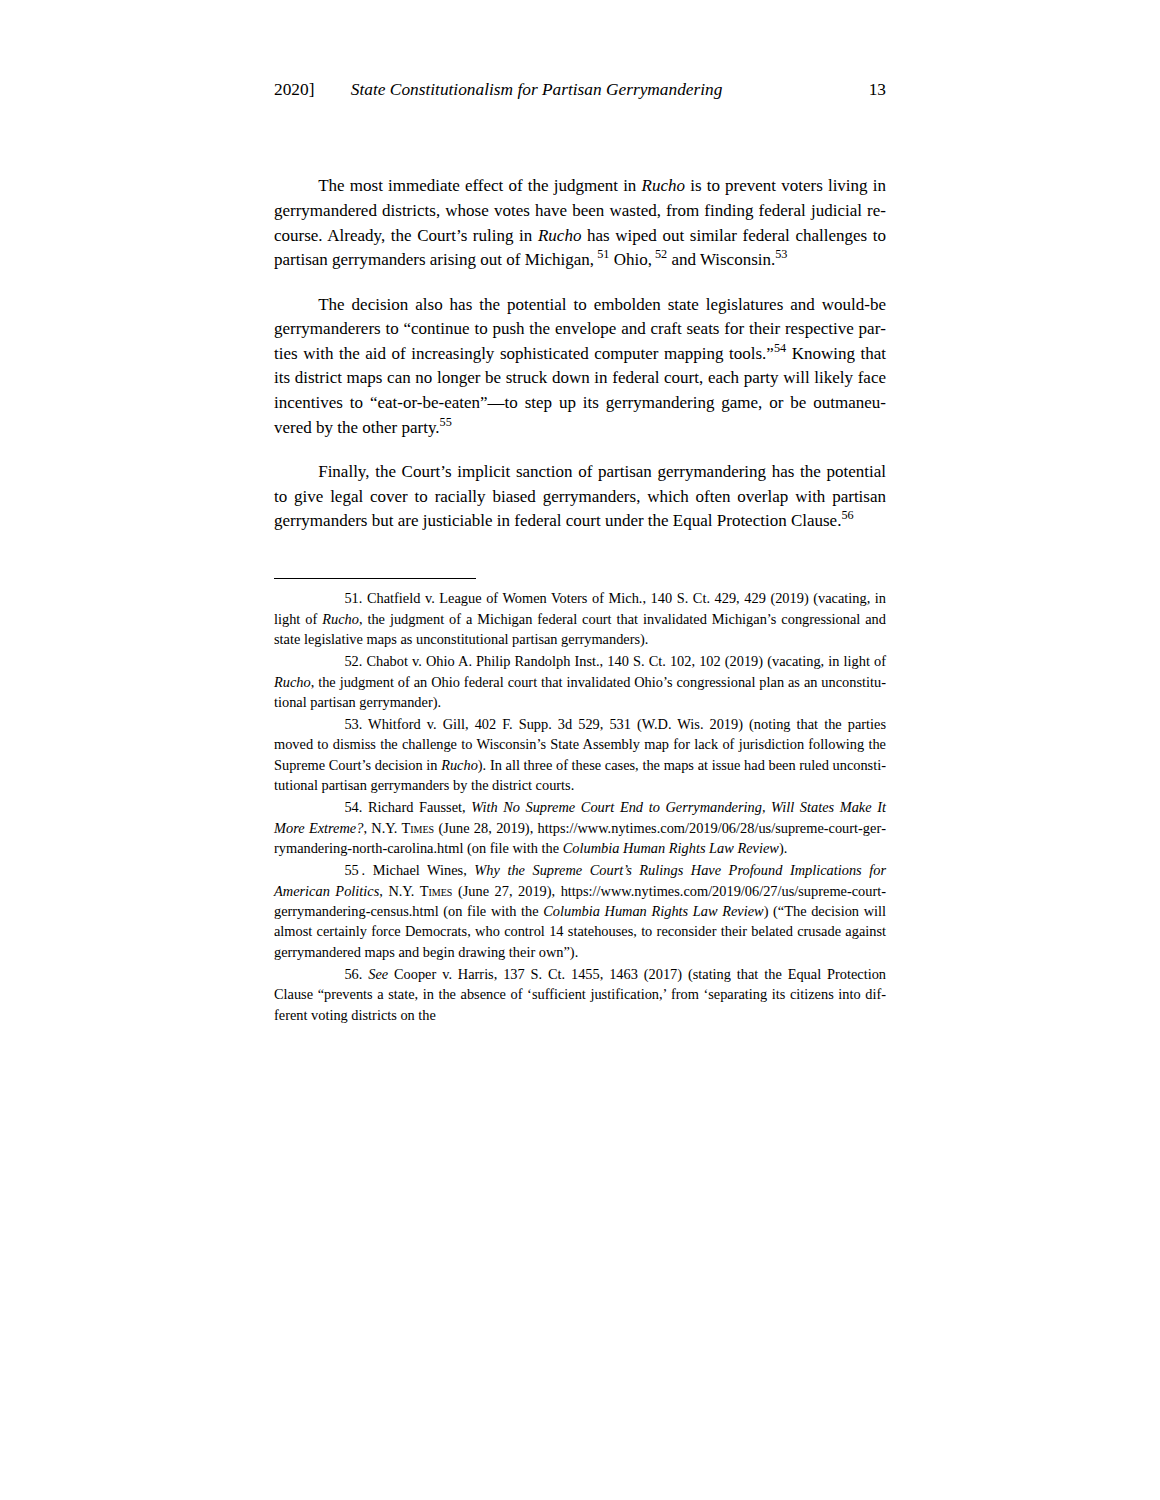2020] State Constitutionalism for Partisan Gerrymandering 13
The most immediate effect of the judgment in Rucho is to prevent voters living in gerrymandered districts, whose votes have been wasted, from finding federal judicial recourse. Already, the Court’s ruling in Rucho has wiped out similar federal challenges to partisan gerrymanders arising out of Michigan, 51 Ohio, 52 and Wisconsin.53
The decision also has the potential to embolden state legislatures and would-be gerrymanderers to “continue to push the envelope and craft seats for their respective parties with the aid of increasingly sophisticated computer mapping tools.”54 Knowing that its district maps can no longer be struck down in federal court, each party will likely face incentives to “eat-or-be-eaten”—to step up its gerrymandering game, or be outmaneuvered by the other party.55
Finally, the Court’s implicit sanction of partisan gerrymandering has the potential to give legal cover to racially biased gerrymanders, which often overlap with partisan gerrymanders but are justiciable in federal court under the Equal Protection Clause.56
51. Chatfield v. League of Women Voters of Mich., 140 S. Ct. 429, 429 (2019) (vacating, in light of Rucho, the judgment of a Michigan federal court that invalidated Michigan’s congressional and state legislative maps as unconstitutional partisan gerrymanders).
52. Chabot v. Ohio A. Philip Randolph Inst., 140 S. Ct. 102, 102 (2019) (vacating, in light of Rucho, the judgment of an Ohio federal court that invalidated Ohio’s congressional plan as an unconstitutional partisan gerrymander).
53. Whitford v. Gill, 402 F. Supp. 3d 529, 531 (W.D. Wis. 2019) (noting that the parties moved to dismiss the challenge to Wisconsin’s State Assembly map for lack of jurisdiction following the Supreme Court’s decision in Rucho). In all three of these cases, the maps at issue had been ruled unconstitutional partisan gerrymanders by the district courts.
54. Richard Fausset, With No Supreme Court End to Gerrymandering, Will States Make It More Extreme?, N.Y. Times (June 28, 2019), https://www.nytimes.com/2019/06/28/us/supreme-court-gerrymandering-north-carolina.html (on file with the Columbia Human Rights Law Review).
55 . Michael Wines, Why the Supreme Court’s Rulings Have Profound Implications for American Politics, N.Y. Times (June 27, 2019), https://www.nytimes.com/2019/06/27/us/supreme-court-gerrymandering-census.html (on file with the Columbia Human Rights Law Review) (“The decision will almost certainly force Democrats, who control 14 statehouses, to reconsider their belated crusade against gerrymandered maps and begin drawing their own”).
56. See Cooper v. Harris, 137 S. Ct. 1455, 1463 (2017) (stating that the Equal Protection Clause “prevents a state, in the absence of ‘sufficient justification,’ from ‘separating its citizens into different voting districts on the